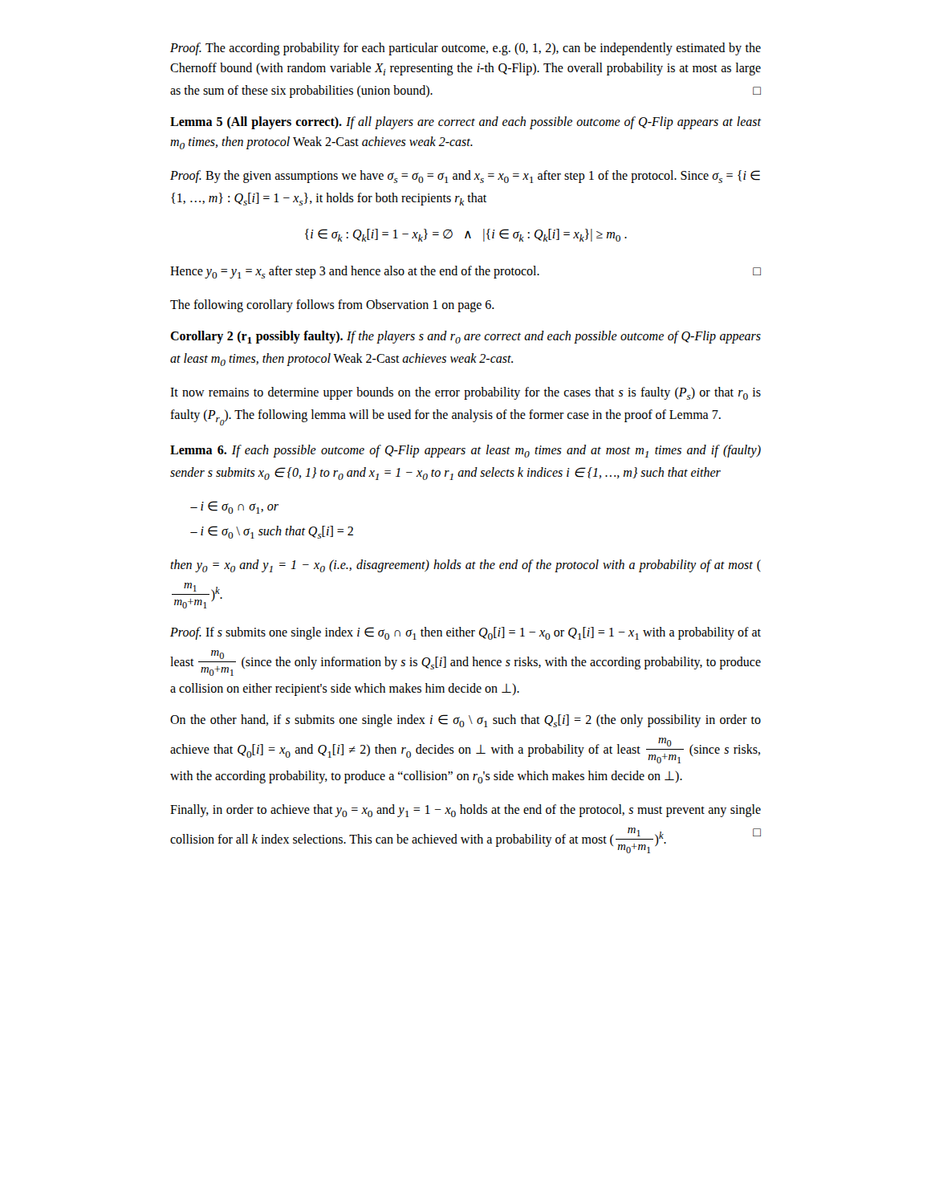Proof. The according probability for each particular outcome, e.g. (0, 1, 2), can be independently estimated by the Chernoff bound (with random variable Xi representing the i-th Q-Flip). The overall probability is at most as large as the sum of these six probabilities (union bound). □
Lemma 5 (All players correct). If all players are correct and each possible outcome of Q-Flip appears at least m0 times, then protocol Weak 2-Cast achieves weak 2-cast.
Proof. By the given assumptions we have σs = σ0 = σ1 and xs = x0 = x1 after step 1 of the protocol. Since σs = {i ∈ {1, …, m} : Qs[i] = 1 − xs}, it holds for both recipients rk that
{i ∈ σk : Qk[i] = 1 − xk} = ∅ ∧ |{i ∈ σk : Qk[i] = xk}| ≥ m0 .
Hence y0 = y1 = xs after step 3 and hence also at the end of the protocol. □
The following corollary follows from Observation 1 on page 6.
Corollary 2 (r1 possibly faulty). If the players s and r0 are correct and each possible outcome of Q-Flip appears at least m0 times, then protocol Weak 2-Cast achieves weak 2-cast.
It now remains to determine upper bounds on the error probability for the cases that s is faulty (Ps) or that r0 is faulty (Pr0). The following lemma will be used for the analysis of the former case in the proof of Lemma 7.
Lemma 6. If each possible outcome of Q-Flip appears at least m0 times and at most m1 times and if (faulty) sender s submits x0 ∈ {0, 1} to r0 and x1 = 1 − x0 to r1 and selects k indices i ∈ {1, …, m} such that either
i ∈ σ0 ∩ σ1, or
i ∈ σ0 \ σ1 such that Qs[i] = 2
then y0 = x0 and y1 = 1 − x0 (i.e., disagreement) holds at the end of the protocol with a probability of at most (m1 m0+m1)k.
Proof. If s submits one single index i ∈ σ0 ∩ σ1 then either Q0[i] = 1 − x0 or Q1[i] = 1 − x1 with a probability of at least m0 m0+m1 (since the only information by s is Qs[i] and hence s risks, with the according probability, to produce a collision on either recipient's side which makes him decide on ⊥).
On the other hand, if s submits one single index i ∈ σ0 \ σ1 such that Qs[i] = 2 (the only possibility in order to achieve that Q0[i] = x0 and Q1[i] ≠ 2) then r0 decides on ⊥ with a probability of at least m0 m0+m1 (since s risks, with the according probability, to produce a “collision” on r0's side which makes him decide on ⊥).
Finally, in order to achieve that y0 = x0 and y1 = 1 − x0 holds at the end of the protocol, s must prevent any single collision for all k index selections. This can be achieved with a probability of at most (m1 m0+m1)k. □